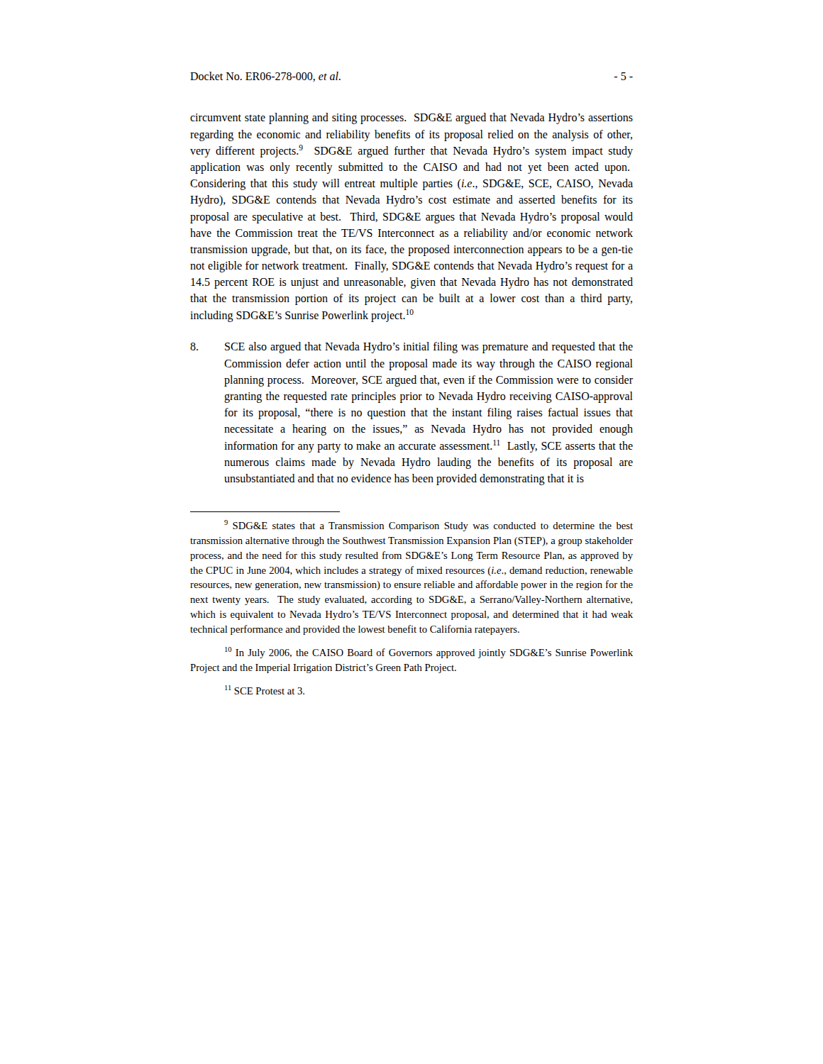Docket No. ER06-278-000, et al.
- 5 -
circumvent state planning and siting processes. SDG&E argued that Nevada Hydro’s assertions regarding the economic and reliability benefits of its proposal relied on the analysis of other, very different projects.9 SDG&E argued further that Nevada Hydro’s system impact study application was only recently submitted to the CAISO and had not yet been acted upon. Considering that this study will entreat multiple parties (i.e., SDG&E, SCE, CAISO, Nevada Hydro), SDG&E contends that Nevada Hydro’s cost estimate and asserted benefits for its proposal are speculative at best. Third, SDG&E argues that Nevada Hydro’s proposal would have the Commission treat the TE/VS Interconnect as a reliability and/or economic network transmission upgrade, but that, on its face, the proposed interconnection appears to be a gen-tie not eligible for network treatment. Finally, SDG&E contends that Nevada Hydro’s request for a 14.5 percent ROE is unjust and unreasonable, given that Nevada Hydro has not demonstrated that the transmission portion of its project can be built at a lower cost than a third party, including SDG&E’s Sunrise Powerlink project.10
8.
SCE also argued that Nevada Hydro’s initial filing was premature and requested that the Commission defer action until the proposal made its way through the CAISO regional planning process. Moreover, SCE argued that, even if the Commission were to consider granting the requested rate principles prior to Nevada Hydro receiving CAISO-approval for its proposal, “there is no question that the instant filing raises factual issues that necessitate a hearing on the issues,” as Nevada Hydro has not provided enough information for any party to make an accurate assessment.11 Lastly, SCE asserts that the numerous claims made by Nevada Hydro lauding the benefits of its proposal are unsubstantiated and that no evidence has been provided demonstrating that it is
9 SDG&E states that a Transmission Comparison Study was conducted to determine the best transmission alternative through the Southwest Transmission Expansion Plan (STEP), a group stakeholder process, and the need for this study resulted from SDG&E’s Long Term Resource Plan, as approved by the CPUC in June 2004, which includes a strategy of mixed resources (i.e., demand reduction, renewable resources, new generation, new transmission) to ensure reliable and affordable power in the region for the next twenty years. The study evaluated, according to SDG&E, a Serrano/Valley-Northern alternative, which is equivalent to Nevada Hydro’s TE/VS Interconnect proposal, and determined that it had weak technical performance and provided the lowest benefit to California ratepayers.
10 In July 2006, the CAISO Board of Governors approved jointly SDG&E’s Sunrise Powerlink Project and the Imperial Irrigation District’s Green Path Project.
11 SCE Protest at 3.